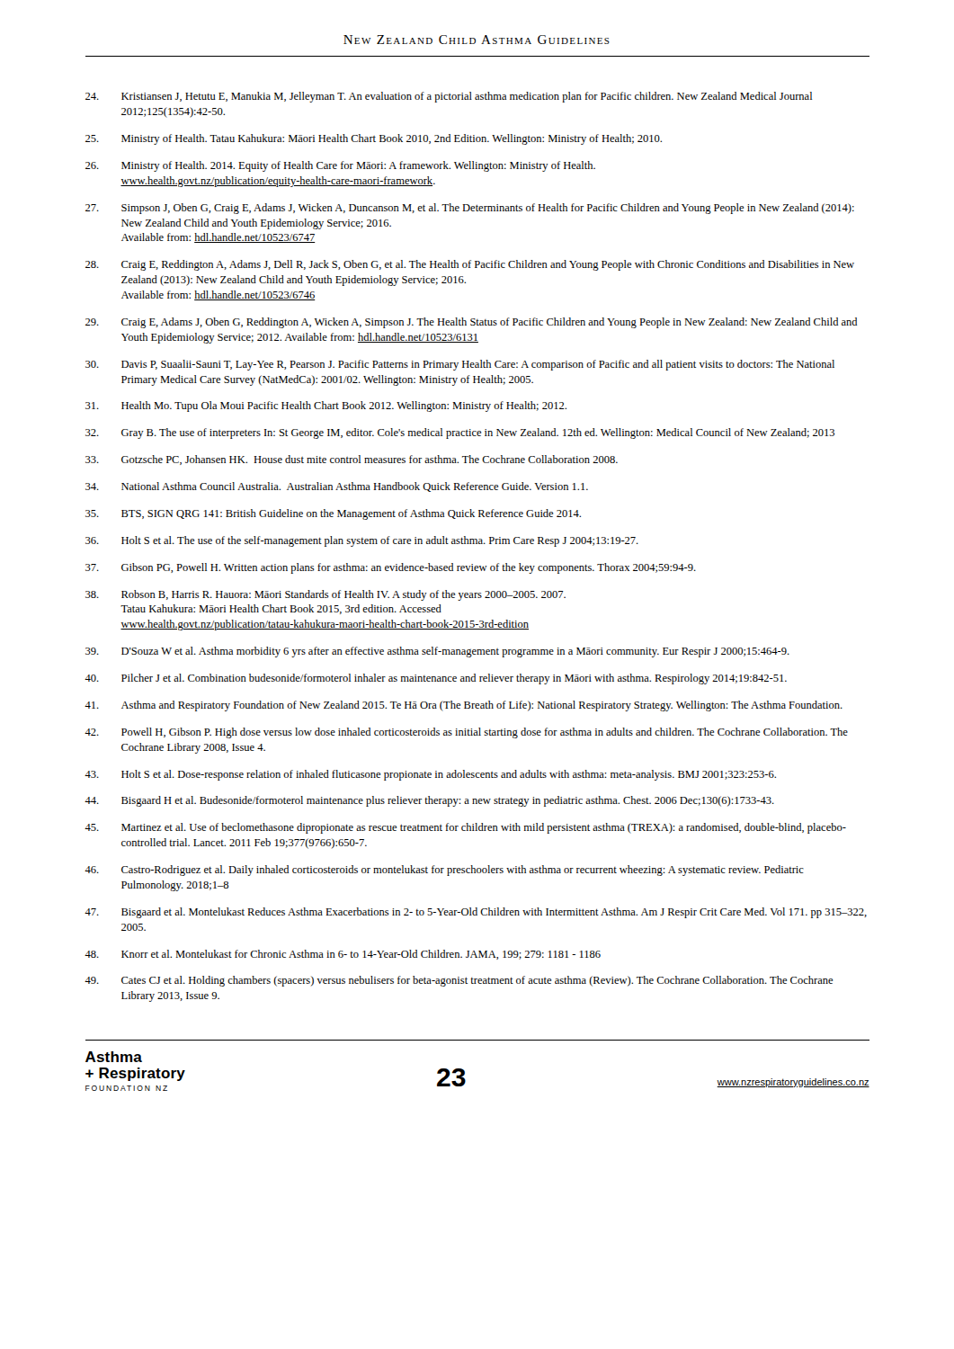New Zealand Child Asthma Guidelines
Kristiansen J, Hetutu E, Manukia M, Jelleyman T. An evaluation of a pictorial asthma medication plan for Pacific children. New Zealand Medical Journal 2012;125(1354):42-50.
Ministry of Health. Tatau Kahukura: Māori Health Chart Book 2010, 2nd Edition. Wellington: Ministry of Health; 2010.
Ministry of Health. 2014. Equity of Health Care for Māori: A framework. Wellington: Ministry of Health.
www.health.govt.nz/publication/equity-health-care-maori-framework.
Simpson J, Oben G, Craig E, Adams J, Wicken A, Duncanson M, et al. The Determinants of Health for Pacific Children and Young People in New Zealand (2014): New Zealand Child and Youth Epidemiology Service; 2016.
Available from: hdl.handle.net/10523/6747
Craig E, Reddington A, Adams J, Dell R, Jack S, Oben G, et al. The Health of Pacific Children and Young People with Chronic Conditions and Disabilities in New Zealand (2013): New Zealand Child and Youth Epidemiology Service; 2016.
Available from: hdl.handle.net/10523/6746
Craig E, Adams J, Oben G, Reddington A, Wicken A, Simpson J. The Health Status of Pacific Children and Young People in New Zealand: New Zealand Child and Youth Epidemiology Service; 2012. Available from: hdl.handle.net/10523/6131
Davis P, Suaalii-Sauni T, Lay-Yee R, Pearson J. Pacific Patterns in Primary Health Care: A comparison of Pacific and all patient visits to doctors: The National Primary Medical Care Survey (NatMedCa): 2001/02. Wellington: Ministry of Health; 2005.
Health Mo. Tupu Ola Moui Pacific Health Chart Book 2012. Wellington: Ministry of Health; 2012.
Gray B. The use of interpreters In: St George IM, editor. Cole's medical practice in New Zealand. 12th ed. Wellington: Medical Council of New Zealand; 2013
Gotzsche PC, Johansen HK. House dust mite control measures for asthma. The Cochrane Collaboration 2008.
National Asthma Council Australia. Australian Asthma Handbook Quick Reference Guide. Version 1.1.
BTS, SIGN QRG 141: British Guideline on the Management of Asthma Quick Reference Guide 2014.
Holt S et al. The use of the self-management plan system of care in adult asthma. Prim Care Resp J 2004;13:19-27.
Gibson PG, Powell H. Written action plans for asthma: an evidence-based review of the key components. Thorax 2004;59:94-9.
Robson B, Harris R. Hauora: Māori Standards of Health IV. A study of the years 2000–2005. 2007.
Tatau Kahukura: Māori Health Chart Book 2015, 3rd edition. Accessed
www.health.govt.nz/publication/tatau-kahukura-maori-health-chart-book-2015-3rd-edition
D'Souza W et al. Asthma morbidity 6 yrs after an effective asthma self-management programme in a Māori community. Eur Respir J 2000;15:464-9.
Pilcher J et al. Combination budesonide/formoterol inhaler as maintenance and reliever therapy in Māori with asthma. Respirology 2014;19:842-51.
Asthma and Respiratory Foundation of New Zealand 2015. Te Hā Ora (The Breath of Life): National Respiratory Strategy. Wellington: The Asthma Foundation.
Powell H, Gibson P. High dose versus low dose inhaled corticosteroids as initial starting dose for asthma in adults and children. The Cochrane Collaboration. The Cochrane Library 2008, Issue 4.
Holt S et al. Dose-response relation of inhaled fluticasone propionate in adolescents and adults with asthma: meta-analysis. BMJ 2001;323:253-6.
Bisgaard H et al. Budesonide/formoterol maintenance plus reliever therapy: a new strategy in pediatric asthma. Chest. 2006 Dec;130(6):1733-43.
Martinez et al. Use of beclomethasone dipropionate as rescue treatment for children with mild persistent asthma (TREXA): a randomised, double-blind, placebo-controlled trial. Lancet. 2011 Feb 19;377(9766):650-7.
Castro-Rodriguez et al. Daily inhaled corticosteroids or montelukast for preschoolers with asthma or recurrent wheezing: A systematic review. Pediatric Pulmonology. 2018;1–8
Bisgaard et al. Montelukast Reduces Asthma Exacerbations in 2- to 5-Year-Old Children with Intermittent Asthma. Am J Respir Crit Care Med. Vol 171. pp 315–322, 2005.
Knorr et al. Montelukast for Chronic Asthma in 6- to 14-Year-Old Children. JAMA, 199; 279: 1181 - 1186
Cates CJ et al. Holding chambers (spacers) versus nebulisers for beta-agonist treatment of acute asthma (Review). The Cochrane Collaboration. The Cochrane Library 2013, Issue 9.
Asthma + Respiratory FOUNDATION NZ
23
www.nzrespiratoryguidelines.co.nz